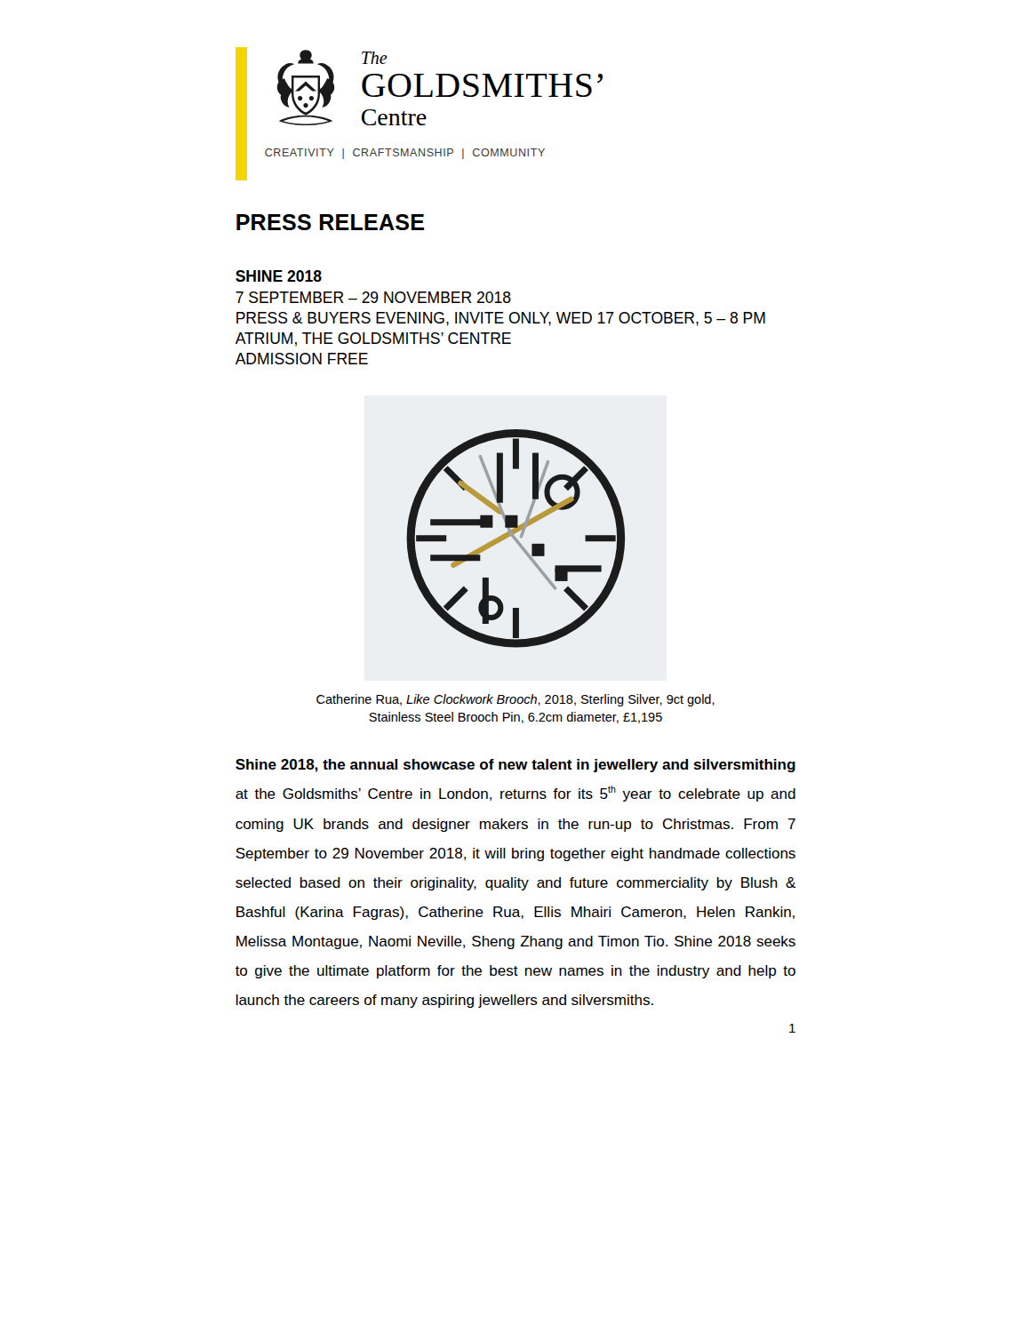The GOLDSMITHS’ Centre
CREATIVITY | CRAFTSMANSHIP | COMMUNITY
PRESS RELEASE
SHINE 2018 7 SEPTEMBER – 29 NOVEMBER 2018
PRESS & BUYERS EVENING, INVITE ONLY, WED 17 OCTOBER, 5 – 8 PM
ATRIUM, THE GOLDSMITHS’ CENTRE
ADMISSION FREE
Catherine Rua, Like Clockwork Brooch, 2018, Sterling Silver, 9ct gold,
Stainless Steel Brooch Pin, 6.2cm diameter, £1,195
Shine 2018, the annual showcase of new talent in jewellery and silversmithing at the Goldsmiths’ Centre in London, returns for its 5th year to celebrate up and coming UK brands and designer makers in the run-up to Christmas. From 7 September to 29 November 2018, it will bring together eight handmade collections selected based on their originality, quality and future commerciality by Blush & Bashful (Karina Fagras), Catherine Rua, Ellis Mhairi Cameron, Helen Rankin, Melissa Montague, Naomi Neville, Sheng Zhang and Timon Tio. Shine 2018 seeks to give the ultimate platform for the best new names in the industry and help to launch the careers of many aspiring jewellers and silversmiths.
1